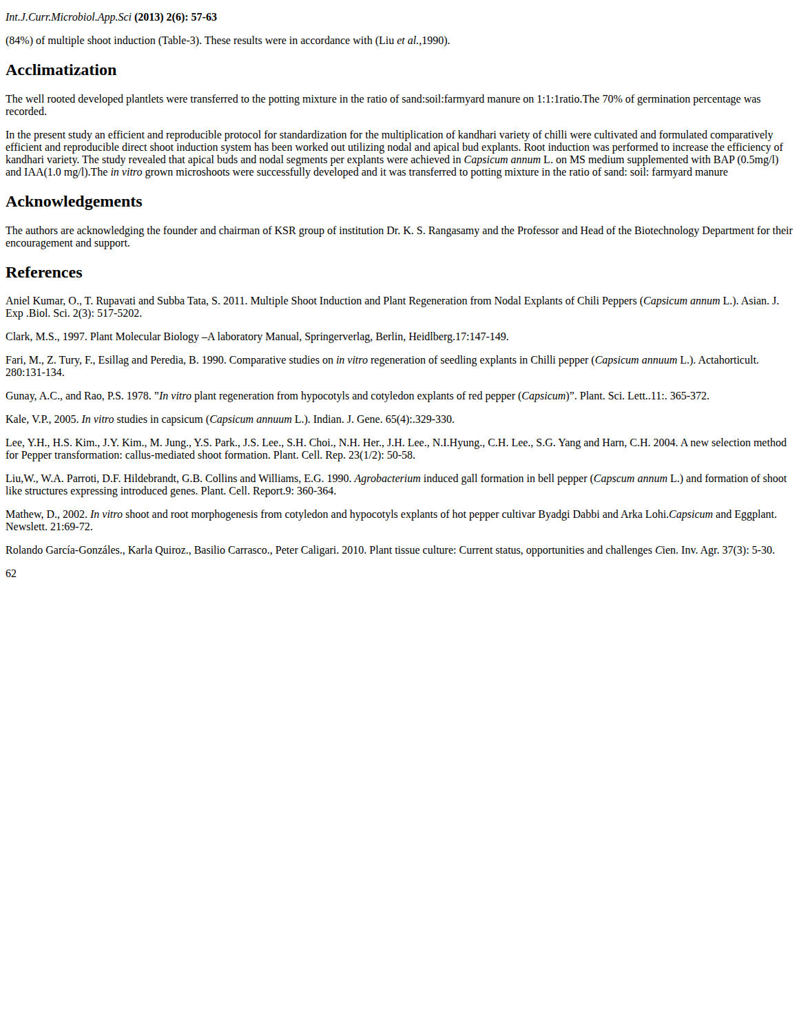Int.J.Curr.Microbiol.App.Sci (2013) 2(6): 57-63
(84%) of multiple shoot induction (Table-3). These results were in accordance with (Liu et al., 1990).
Acclimatization
The well rooted developed plantlets were transferred to the potting mixture in the ratio of sand:soil:farmyard manure on 1:1:1ratio.The 70% of germination percentage was recorded.
In the present study an efficient and reproducible protocol for standardization for the multiplication of kandhari variety of chilli were cultivated and formulated comparatively efficient and reproducible direct shoot induction system has been worked out utilizing nodal and apical bud explants. Root induction was performed to increase the efficiency of kandhari variety. The study revealed that apical buds and nodal segments per explants were achieved in Capsicum annum L. on MS medium supplemented with BAP (0.5mg/l) and IAA(1.0 mg/l).The in vitro grown microshoots were successfully developed and it was transferred to potting mixture in the ratio of sand: soil: farmyard manure
Acknowledgements
The authors are acknowledging the founder and chairman of KSR group of institution Dr. K. S. Rangasamy and the Professor and Head of the Biotechnology Department for their encouragement and support.
References
Aniel Kumar, O., T. Rupavati and Subba Tata, S. 2011. Multiple Shoot Induction and Plant Regeneration from Nodal Explants of Chili Peppers (Capsicum annum L.). Asian. J. Exp .Biol. Sci. 2(3): 517-5202.
Clark, M.S., 1997. Plant Molecular Biology –A laboratory Manual, Springerverlag, Berlin, Heidlberg.17:147-149.
Fari, M., Z. Tury, F., Esillag and Peredia, B. 1990. Comparative studies on in vitro regeneration of seedling explants in Chilli pepper (Capsicum annuum L.). Actahorticult. 280:131-134.
Gunay, A.C., and Rao, P.S. 1978. ”In vitro plant regeneration from hypocotyls and cotyledon explants of red pepper (Capsicum)”. Plant. Sci. Lett..11:. 365-372.
Kale, V.P., 2005. In vitro studies in capsicum (Capsicum annuum L.). Indian. J. Gene. 65(4):.329-330.
Lee, Y.H., H.S. Kim., J.Y. Kim., M. Jung., Y.S. Park., J.S. Lee., S.H. Choi., N.H. Her., J.H. Lee., N.I.Hyung., C.H. Lee., S.G. Yang and Harn, C.H. 2004. A new selection method for Pepper transformation: callus-mediated shoot formation. Plant. Cell. Rep. 23(1/2): 50-58.
Liu,W., W.A. Parroti, D.F. Hildebrandt, G.B. Collins and Williams, E.G. 1990. Agrobacterium induced gall formation in bell pepper (Capscum annum L.) and formation of shoot like structures expressing introduced genes. Plant. Cell. Report.9: 360-364.
Mathew, D., 2002. In vitro shoot and root morphogenesis from cotyledon and hypocotyls explants of hot pepper cultivar Byadgi Dabbi and Arka Lohi.Capsicum and Eggplant. Newslett. 21:69-72.
Rolando García-Gonzáles., Karla Quiroz., Basilio Carrasco., Peter Caligari. 2010. Plant tissue culture: Current status, opportunities and challenges Cien. Inv. Agr. 37(3): 5-30.
62